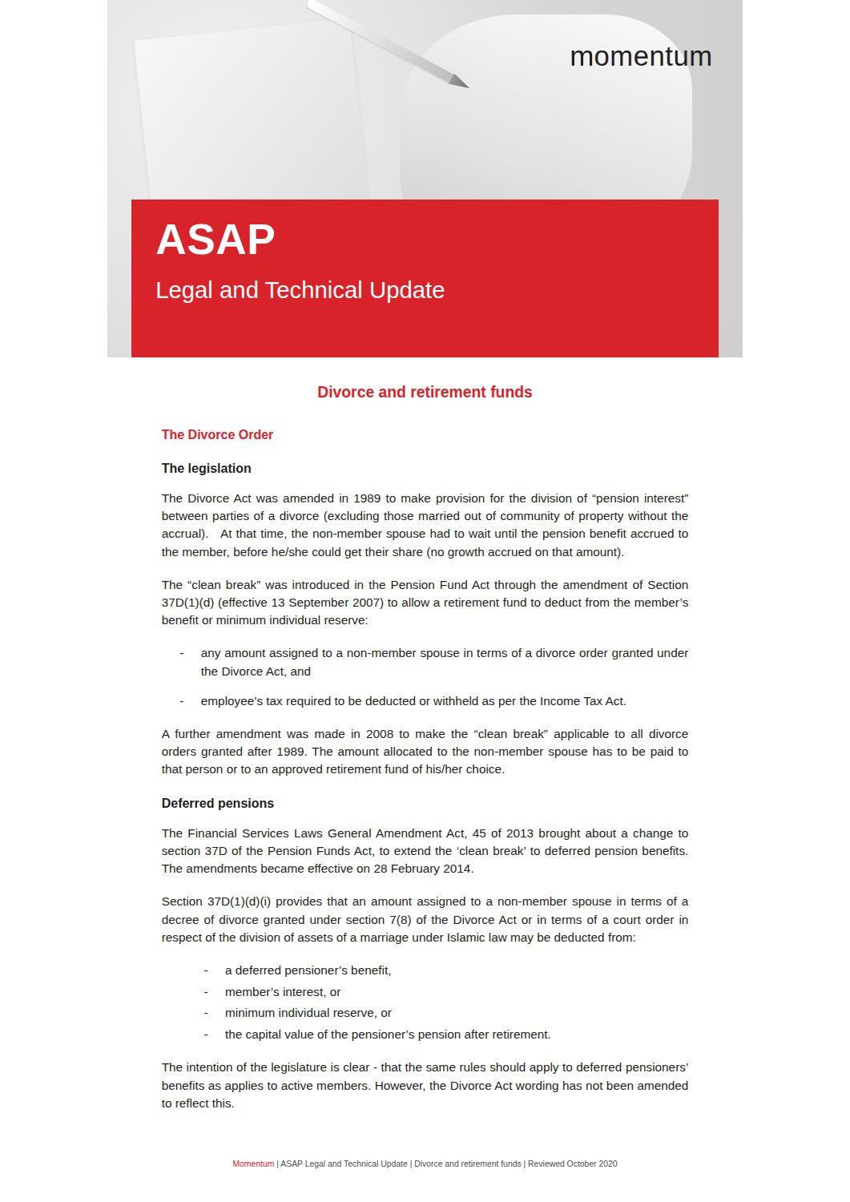momentum
ASAP
Legal and Technical Update
Divorce and retirement funds
The Divorce Order
The legislation
The Divorce Act was amended in 1989 to make provision for the division of “pension interest” between parties of a divorce (excluding those married out of community of property without the accrual). At that time, the non-member spouse had to wait until the pension benefit accrued to the member, before he/she could get their share (no growth accrued on that amount).
The “clean break” was introduced in the Pension Fund Act through the amendment of Section 37D(1)(d) (effective 13 September 2007) to allow a retirement fund to deduct from the member’s benefit or minimum individual reserve:
any amount assigned to a non-member spouse in terms of a divorce order granted under the Divorce Act, and
employee’s tax required to be deducted or withheld as per the Income Tax Act.
A further amendment was made in 2008 to make the “clean break” applicable to all divorce orders granted after 1989. The amount allocated to the non-member spouse has to be paid to that person or to an approved retirement fund of his/her choice.
Deferred pensions
The Financial Services Laws General Amendment Act, 45 of 2013 brought about a change to section 37D of the Pension Funds Act, to extend the ‘clean break’ to deferred pension benefits. The amendments became effective on 28 February 2014.
Section 37D(1)(d)(i) provides that an amount assigned to a non-member spouse in terms of a decree of divorce granted under section 7(8) of the Divorce Act or in terms of a court order in respect of the division of assets of a marriage under Islamic law may be deducted from:
a deferred pensioner’s benefit,
member’s interest, or
minimum individual reserve, or
the capital value of the pensioner’s pension after retirement.
The intention of the legislature is clear - that the same rules should apply to deferred pensioners’ benefits as applies to active members. However, the Divorce Act wording has not been amended to reflect this.
Momentum | ASAP Legal and Technical Update | Divorce and retirement funds | Reviewed October 2020